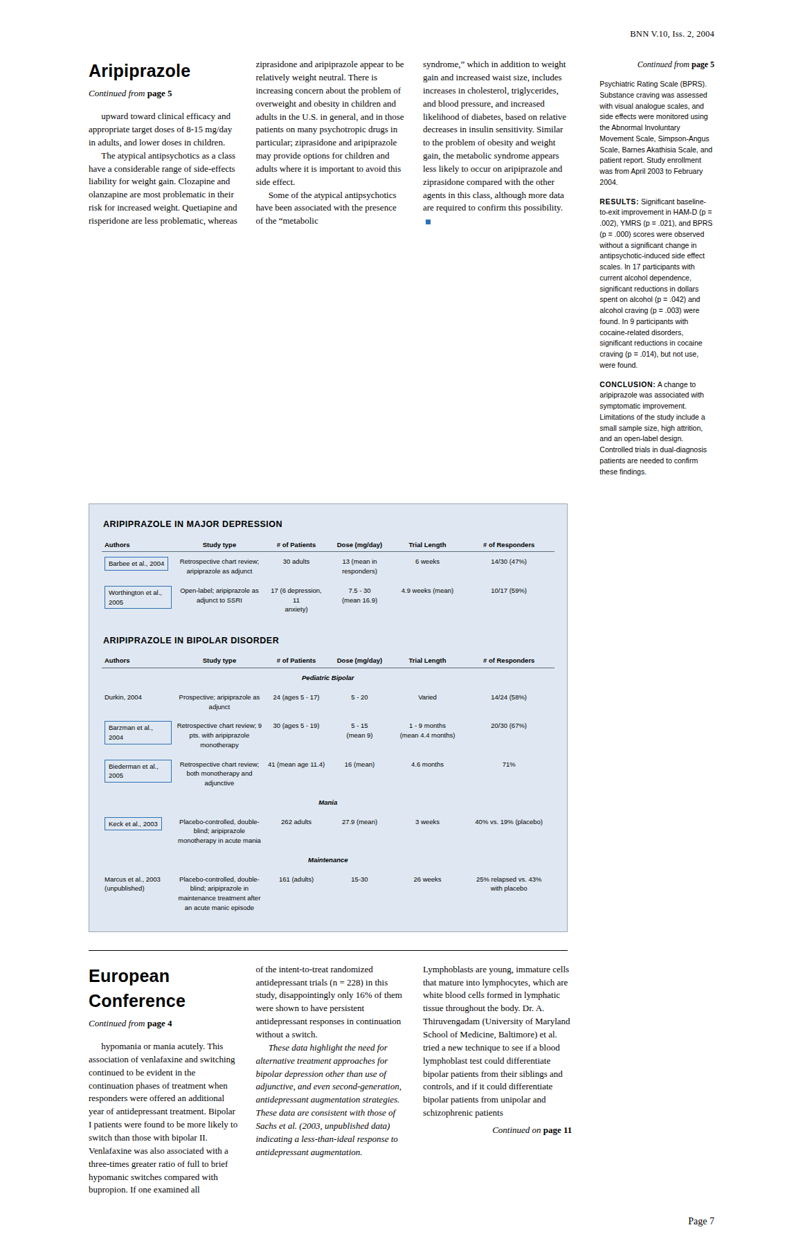BNN V.10, Iss. 2, 2004
Aripiprazole
Continued from page 5
upward toward clinical efficacy and appropriate target doses of 8-15 mg/day in adults, and lower doses in children.
The atypical antipsychotics as a class have a considerable range of side-effects liability for weight gain. Clozapine and olanzapine are most problematic in their risk for increased weight. Quetiapine and risperidone are less problematic, whereas
ziprasidone and aripiprazole appear to be relatively weight neutral. There is increasing concern about the problem of overweight and obesity in children and adults in the U.S. in general, and in those patients on many psychotropic drugs in particular; ziprasidone and aripiprazole may provide options for children and adults where it is important to avoid this side effect.
Some of the atypical antipsychotics have been associated with the presence of the “metabolic
syndrome,” which in addition to weight gain and increased waist size, includes increases in cholesterol, triglycerides, and blood pressure, and increased likelihood of diabetes, based on relative decreases in insulin sensitivity. Similar to the problem of obesity and weight gain, the metabolic syndrome appears less likely to occur on aripiprazole and ziprasidone compared with the other agents in this class, although more data are required to confirm this possibility.
Continued from page 5
Psychiatric Rating Scale (BPRS). Substance craving was assessed with visual analogue scales, and side effects were monitored using the Abnormal Involuntary Movement Scale, Simpson-Angus Scale, Barnes Akathisia Scale, and patient report. Study enrollment was from April 2003 to February 2004.
RESULTS: Significant baseline-to-exit improvement in HAM-D (p = .002), YMRS (p = .021), and BPRS (p = .000) scores were observed without a significant change in antipsychotic-induced side effect scales. In 17 participants with current alcohol dependence, significant reductions in dollars spent on alcohol (p = .042) and alcohol craving (p = .003) were found. In 9 participants with cocaine-related disorders, significant reductions in cocaine craving (p = .014), but not use, were found.
CONCLUSION: A change to aripiprazole was associated with symptomatic improvement. Limitations of the study include a small sample size, high attrition, and an open-label design. Controlled trials in dual-diagnosis patients are needed to confirm these findings.
ARIPIPRAZOLE IN MAJOR DEPRESSION
| Authors | Study type | # of Patients | Dose (mg/day) | Trial Length | # of Responders |
| --- | --- | --- | --- | --- | --- |
| Barbee et al., 2004 | Retrospective chart review; aripiprazole as adjunct | 30 adults | 13 (mean in responders) | 6 weeks | 14/30 (47%) |
| Worthington et al., 2005 | Open-label; aripiprazole as adjunct to SSRI | 17 (6 depression, 11 anxiety) | 7.5 - 30 (mean 16.9) | 4.9 weeks (mean) | 10/17 (59%) |
ARIPIPRAZOLE IN BIPOLAR DISORDER
| Authors | Study type | # of Patients | Dose (mg/day) | Trial Length | # of Responders |
| --- | --- | --- | --- | --- | --- |
| Pediatric Bipolar |
| Durkin, 2004 | Prospective; aripiprazole as adjunct | 24 (ages 5 - 17) | 5 - 20 | Varied | 14/24 (58%) |
| Barzman et al., 2004 | Retrospective chart review; 9 pts. with aripiprazole monotherapy | 30 (ages 5 - 19) | 5 - 15 (mean 9) | 1 - 9 months (mean 4.4 months) | 20/30 (67%) |
| Biederman et al., 2005 | Retrospective chart review; both monotherapy and adjunctive | 41 (mean age 11.4) | 16 (mean) | 4.6 months | 71% |
| Mania |
| Keck et al., 2003 | Placebo-controlled, double- blind; aripiprazole monotherapy in acute mania | 262 adults | 27.9 (mean) | 3 weeks | 40% vs. 19% (placebo) |
| Maintenance |
| Marcus et al., 2003 (unpublished) | Placebo-controlled, double- blind; aripiprazole in maintenance treatment after an acute manic episode | 161 (adults) | 15-30 | 26 weeks | 25% relapsed vs. 43% with placebo |
European Conference
Continued from page 4
hypomania or mania acutely. This association of venlafaxine and switching continued to be evident in the continuation phases of treatment when responders were offered an additional year of antidepressant treatment. Bipolar I patients were found to be more likely to switch than those with bipolar II. Venlafaxine was also associated with a three-times greater ratio of full to brief hypomanic switches compared with bupropion. If one examined all
of the intent-to-treat randomized antidepressant trials (n = 228) in this study, disappointingly only 16% of them were shown to have persistent antidepressant responses in continuation without a switch.
These data highlight the need for alternative treatment approaches for bipolar depression other than use of adjunctive, and even second-generation, antidepressant augmentation strategies. These data are consistent with those of Sachs et al. (2003, unpublished data) indicating a less-than-ideal response to antidepressant augmentation.
Lymphoblasts are young, immature cells that mature into lymphocytes, which are white blood cells formed in lymphatic tissue throughout the body. Dr. A. Thiruvengadam (University of Maryland School of Medicine, Baltimore) et al. tried a new technique to see if a blood lymphoblast test could differentiate bipolar patients from their siblings and controls, and if it could differentiate bipolar patients from unipolar and schizophrenic patients
Continued on page 11
Page 7